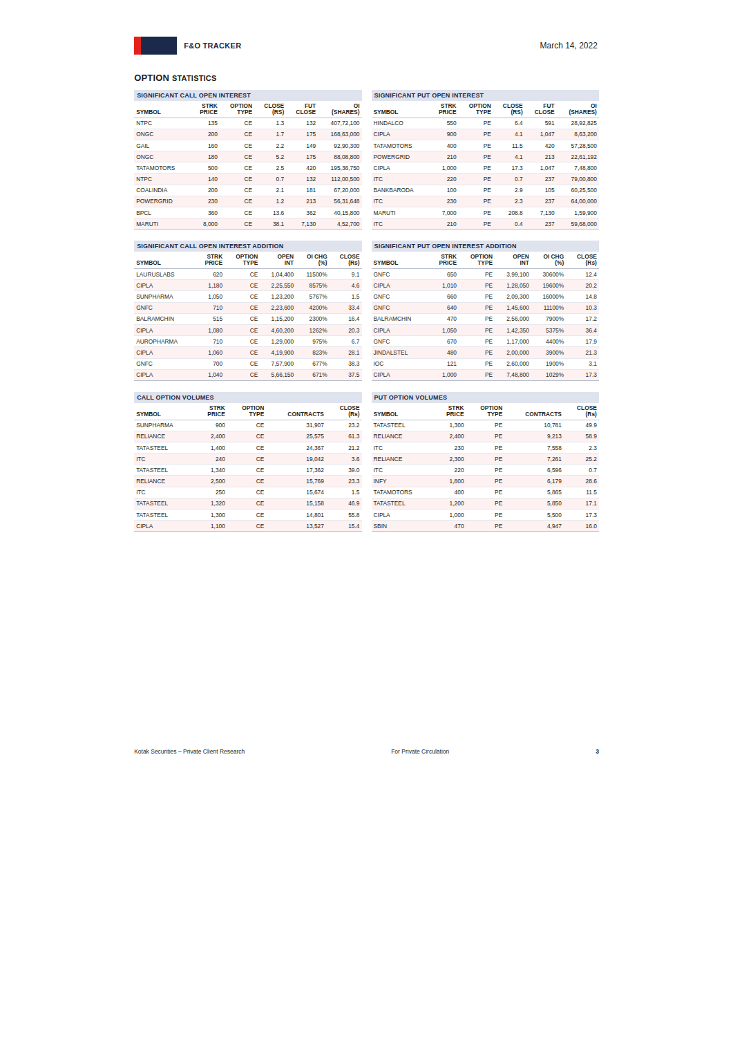F&O TRACKER
March 14, 2022
OPTION STATISTICS
SIGNIFICANT CALL OPEN INTEREST
| SYMBOL | STRK PRICE | OPTION TYPE | CLOSE (RS) | FUT CLOSE | OI (SHARES) |
| --- | --- | --- | --- | --- | --- |
| NTPC | 135 | CE | 1.3 | 132 | 407,72,100 |
| ONGC | 200 | CE | 1.7 | 175 | 168,63,000 |
| GAIL | 160 | CE | 2.2 | 149 | 92,90,300 |
| ONGC | 180 | CE | 5.2 | 175 | 88,08,800 |
| TATAMOTORS | 500 | CE | 2.5 | 420 | 195,36,750 |
| NTPC | 140 | CE | 0.7 | 132 | 112,00,500 |
| COALINDIA | 200 | CE | 2.1 | 181 | 67,20,000 |
| POWERGRID | 230 | CE | 1.2 | 213 | 56,31,648 |
| BPCL | 360 | CE | 13.6 | 362 | 40,15,800 |
| MARUTI | 8,000 | CE | 38.1 | 7,130 | 4,52,700 |
SIGNIFICANT PUT OPEN INTEREST
| SYMBOL | STRK PRICE | OPTION TYPE | CLOSE (RS) | FUT CLOSE | OI (SHARES) |
| --- | --- | --- | --- | --- | --- |
| HINDALCO | 550 | PE | 6.4 | 591 | 28,92,825 |
| CIPLA | 900 | PE | 4.1 | 1,047 | 8,63,200 |
| TATAMOTORS | 400 | PE | 11.5 | 420 | 57,28,500 |
| POWERGRID | 210 | PE | 4.1 | 213 | 22,61,192 |
| CIPLA | 1,000 | PE | 17.3 | 1,047 | 7,48,800 |
| ITC | 220 | PE | 0.7 | 237 | 79,00,800 |
| BANKBARODA | 100 | PE | 2.9 | 105 | 60,25,500 |
| ITC | 230 | PE | 2.3 | 237 | 64,00,000 |
| MARUTI | 7,000 | PE | 208.8 | 7,130 | 1,59,900 |
| ITC | 210 | PE | 0.4 | 237 | 59,68,000 |
SIGNIFICANT CALL OPEN INTEREST ADDITION
| SYMBOL | STRK PRICE | OPTION TYPE | OPEN INT | OI CHG (%) | CLOSE (Rs) |
| --- | --- | --- | --- | --- | --- |
| LAURUSLABS | 620 | CE | 1,04,400 | 11500% | 9.1 |
| CIPLA | 1,180 | CE | 2,25,550 | 8575% | 4.6 |
| SUNPHARMA | 1,050 | CE | 1,23,200 | 5767% | 1.5 |
| GNFC | 710 | CE | 2,23,600 | 4200% | 33.4 |
| BALRAMCHIN | 515 | CE | 1,15,200 | 2300% | 16.4 |
| CIPLA | 1,080 | CE | 4,60,200 | 1262% | 20.3 |
| AUROPHARMA | 710 | CE | 1,29,000 | 975% | 6.7 |
| CIPLA | 1,060 | CE | 4,19,900 | 823% | 28.1 |
| GNFC | 700 | CE | 7,57,900 | 677% | 38.3 |
| CIPLA | 1,040 | CE | 5,66,150 | 671% | 37.5 |
SIGNIFICANT PUT OPEN INTEREST ADDITION
| SYMBOL | STRK PRICE | OPTION TYPE | OPEN INT | OI CHG (%) | CLOSE (Rs) |
| --- | --- | --- | --- | --- | --- |
| GNFC | 650 | PE | 3,99,100 | 30600% | 12.4 |
| CIPLA | 1,010 | PE | 1,28,050 | 19600% | 20.2 |
| GNFC | 660 | PE | 2,09,300 | 16000% | 14.8 |
| GNFC | 640 | PE | 1,45,600 | 11100% | 10.3 |
| BALRAMCHIN | 470 | PE | 2,56,000 | 7900% | 17.2 |
| CIPLA | 1,050 | PE | 1,42,350 | 5375% | 36.4 |
| GNFC | 670 | PE | 1,17,000 | 4400% | 17.9 |
| JINDALSTEL | 480 | PE | 2,00,000 | 3900% | 21.3 |
| IOC | 121 | PE | 2,60,000 | 1900% | 3.1 |
| CIPLA | 1,000 | PE | 7,48,800 | 1029% | 17.3 |
CALL OPTION VOLUMES
| SYMBOL | STRK PRICE | OPTION TYPE | CONTRACTS | CLOSE (Rs) |
| --- | --- | --- | --- | --- |
| SUNPHARMA | 900 | CE | 31,907 | 23.2 |
| RELIANCE | 2,400 | CE | 25,575 | 61.3 |
| TATASTEEL | 1,400 | CE | 24,367 | 21.2 |
| ITC | 240 | CE | 19,042 | 3.6 |
| TATASTEEL | 1,340 | CE | 17,362 | 39.0 |
| RELIANCE | 2,500 | CE | 15,769 | 23.3 |
| ITC | 250 | CE | 15,674 | 1.5 |
| TATASTEEL | 1,320 | CE | 15,158 | 46.9 |
| TATASTEEL | 1,300 | CE | 14,801 | 55.8 |
| CIPLA | 1,100 | CE | 13,527 | 15.4 |
PUT OPTION VOLUMES
| SYMBOL | STRK PRICE | OPTION TYPE | CONTRACTS | CLOSE (Rs) |
| --- | --- | --- | --- | --- |
| TATASTEEL | 1,300 | PE | 10,781 | 49.9 |
| RELIANCE | 2,400 | PE | 9,213 | 58.9 |
| ITC | 230 | PE | 7,558 | 2.3 |
| RELIANCE | 2,300 | PE | 7,261 | 25.2 |
| ITC | 220 | PE | 6,596 | 0.7 |
| INFY | 1,800 | PE | 6,179 | 28.6 |
| TATAMOTORS | 400 | PE | 5,865 | 11.5 |
| TATASTEEL | 1,200 | PE | 5,850 | 17.1 |
| CIPLA | 1,000 | PE | 5,500 | 17.3 |
| SBIN | 470 | PE | 4,947 | 16.0 |
Kotak Securities – Private Client Research
For Private Circulation
3